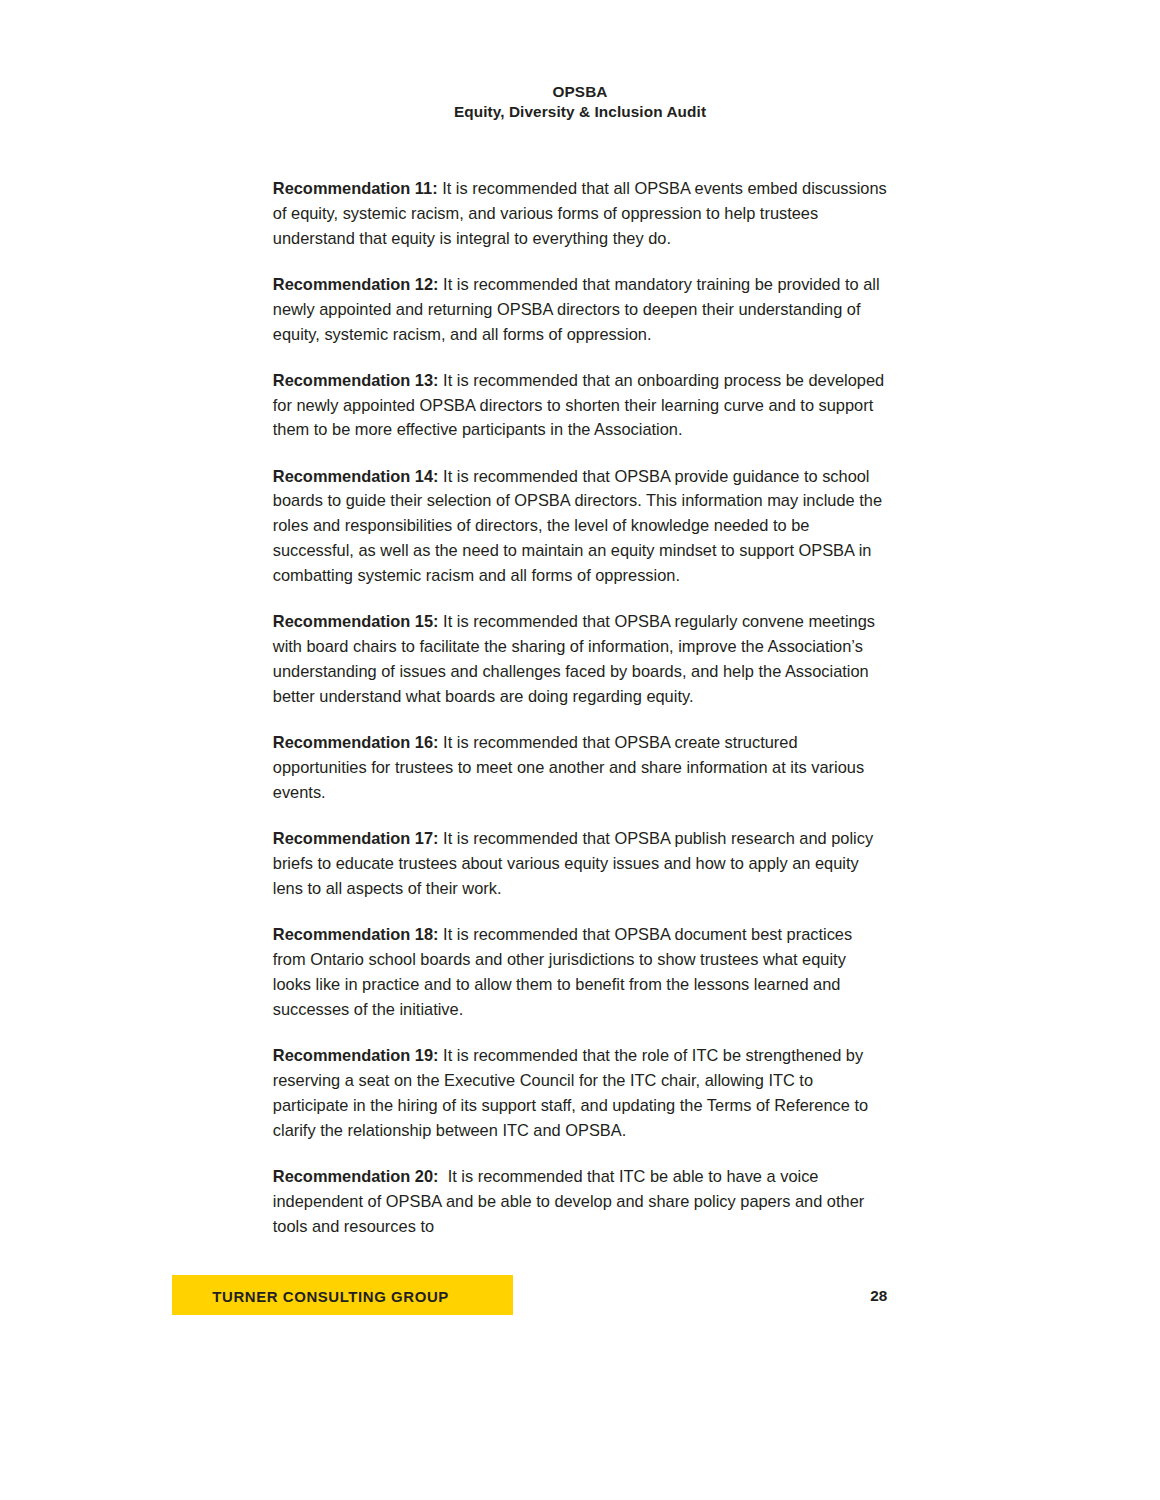OPSBA
Equity, Diversity & Inclusion Audit
Recommendation 11: It is recommended that all OPSBA events embed discussions of equity, systemic racism, and various forms of oppression to help trustees understand that equity is integral to everything they do.
Recommendation 12: It is recommended that mandatory training be provided to all newly appointed and returning OPSBA directors to deepen their understanding of equity, systemic racism, and all forms of oppression.
Recommendation 13: It is recommended that an onboarding process be developed for newly appointed OPSBA directors to shorten their learning curve and to support them to be more effective participants in the Association.
Recommendation 14: It is recommended that OPSBA provide guidance to school boards to guide their selection of OPSBA directors. This information may include the roles and responsibilities of directors, the level of knowledge needed to be successful, as well as the need to maintain an equity mindset to support OPSBA in combatting systemic racism and all forms of oppression.
Recommendation 15: It is recommended that OPSBA regularly convene meetings with board chairs to facilitate the sharing of information, improve the Association’s understanding of issues and challenges faced by boards, and help the Association better understand what boards are doing regarding equity.
Recommendation 16: It is recommended that OPSBA create structured opportunities for trustees to meet one another and share information at its various events.
Recommendation 17: It is recommended that OPSBA publish research and policy briefs to educate trustees about various equity issues and how to apply an equity lens to all aspects of their work.
Recommendation 18: It is recommended that OPSBA document best practices from Ontario school boards and other jurisdictions to show trustees what equity looks like in practice and to allow them to benefit from the lessons learned and successes of the initiative.
Recommendation 19: It is recommended that the role of ITC be strengthened by reserving a seat on the Executive Council for the ITC chair, allowing ITC to participate in the hiring of its support staff, and updating the Terms of Reference to clarify the relationship between ITC and OPSBA.
Recommendation 20: It is recommended that ITC be able to have a voice independent of OPSBA and be able to develop and share policy papers and other tools and resources to
TURNER CONSULTING GROUP
28